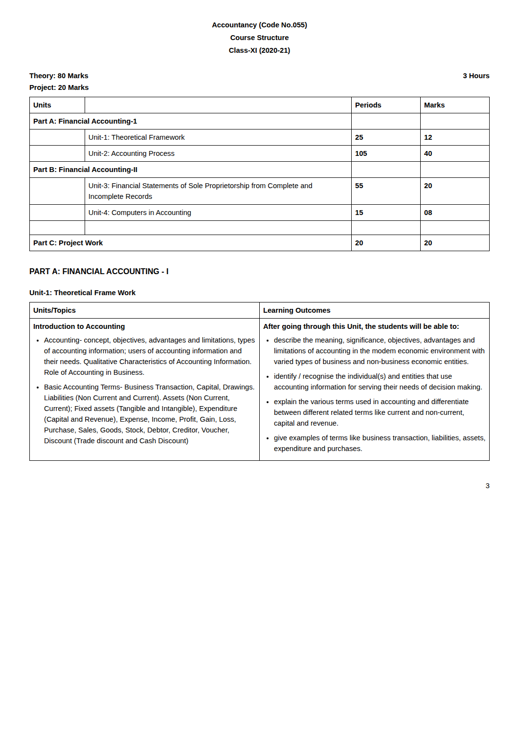Accountancy (Code No.055)
Course Structure
Class-XI (2020-21)
Theory: 80 Marks 3 Hours
Project: 20 Marks
| Units | | Periods | Marks |
| --- | --- | --- | --- |
| Part A: Financial Accounting-1 | | |
| | Unit-1: Theoretical Framework | 25 | 12 |
| | Unit-2: Accounting Process | 105 | 40 |
| Part B: Financial Accounting-II | | |
| | Unit-3: Financial Statements of Sole Proprietorship from Complete and Incomplete Records | 55 | 20 |
| | Unit-4: Computers in Accounting | 15 | 08 |
| Part C: Project Work | 20 | 20 |
PART A: FINANCIAL ACCOUNTING - I
Unit-1: Theoretical Frame Work
| Units/Topics | Learning Outcomes |
| --- | --- |
| Introduction to Accounting Accounting- concept, objectives, advantages and limitations, types of accounting information; users of accounting information and their needs. Qualitative Characteristics of Accounting Information. Role of Accounting in Business. Basic Accounting Terms- Business Transaction, Capital, Drawings. Liabilities (Non Current and Current). Assets (Non Current, Current); Fixed assets (Tangible and Intangible), Expenditure (Capital and Revenue), Expense, Income, Profit, Gain, Loss, Purchase, Sales, Goods, Stock, Debtor, Creditor, Voucher, Discount (Trade discount and Cash Discount) | After going through this Unit, the students will be able to: describe the meaning, significance, objectives, advantages and limitations of accounting in the modem economic environment with varied types of business and non-business economic entities. identify / recognise the individual(s) and entities that use accounting information for serving their needs of decision making. explain the various terms used in accounting and differentiate between different related terms like current and non-current, capital and revenue. give examples of terms like business transaction, liabilities, assets, expenditure and purchases. |
3